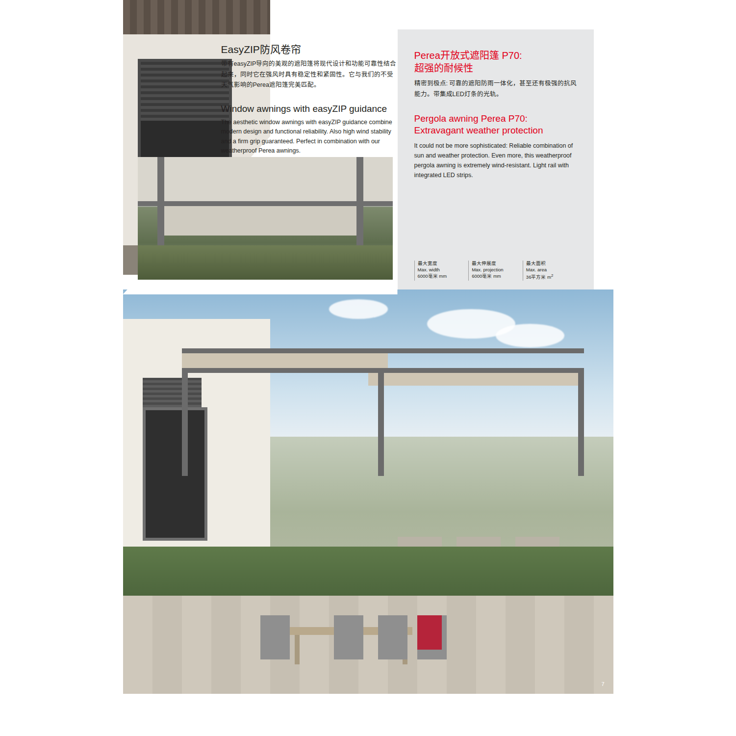EasyZIP防风卷帘
带有easyZIP导向的美观的遮阳篷将现代设计和功能可靠性结合起来，同时它在强风时具有稳定性和紧固性。它与我们的不受天气影响的Perea遮阳篷完美匹配。
Window awnings with easyZIP guidance
The aesthetic window awnings with easyZIP guidance combine modern design and functional reliability. Also high wind stability and a firm grip guaranteed. Perfect in combination with our weatherproof Perea awnings.
Perea开放式遮阳篷 P70:
超强的耐候性
精密到极点: 可靠的遮阳防雨一体化，甚至还有极强的抗风能力。带集成LED灯条的光轨。
Pergola awning Perea P70:
Extravagant weather protection
It could not be more sophisticated: Reliable combination of sun and weather protection. Even more, this weatherproof pergola awning is extremely wind-resistant. Light rail with integrated LED strips.
最大宽度
Max. width
6000毫米 mm
最大伸展度
Max. projection
6000毫米 mm
最大面积
Max. area
36平方米 m2
7